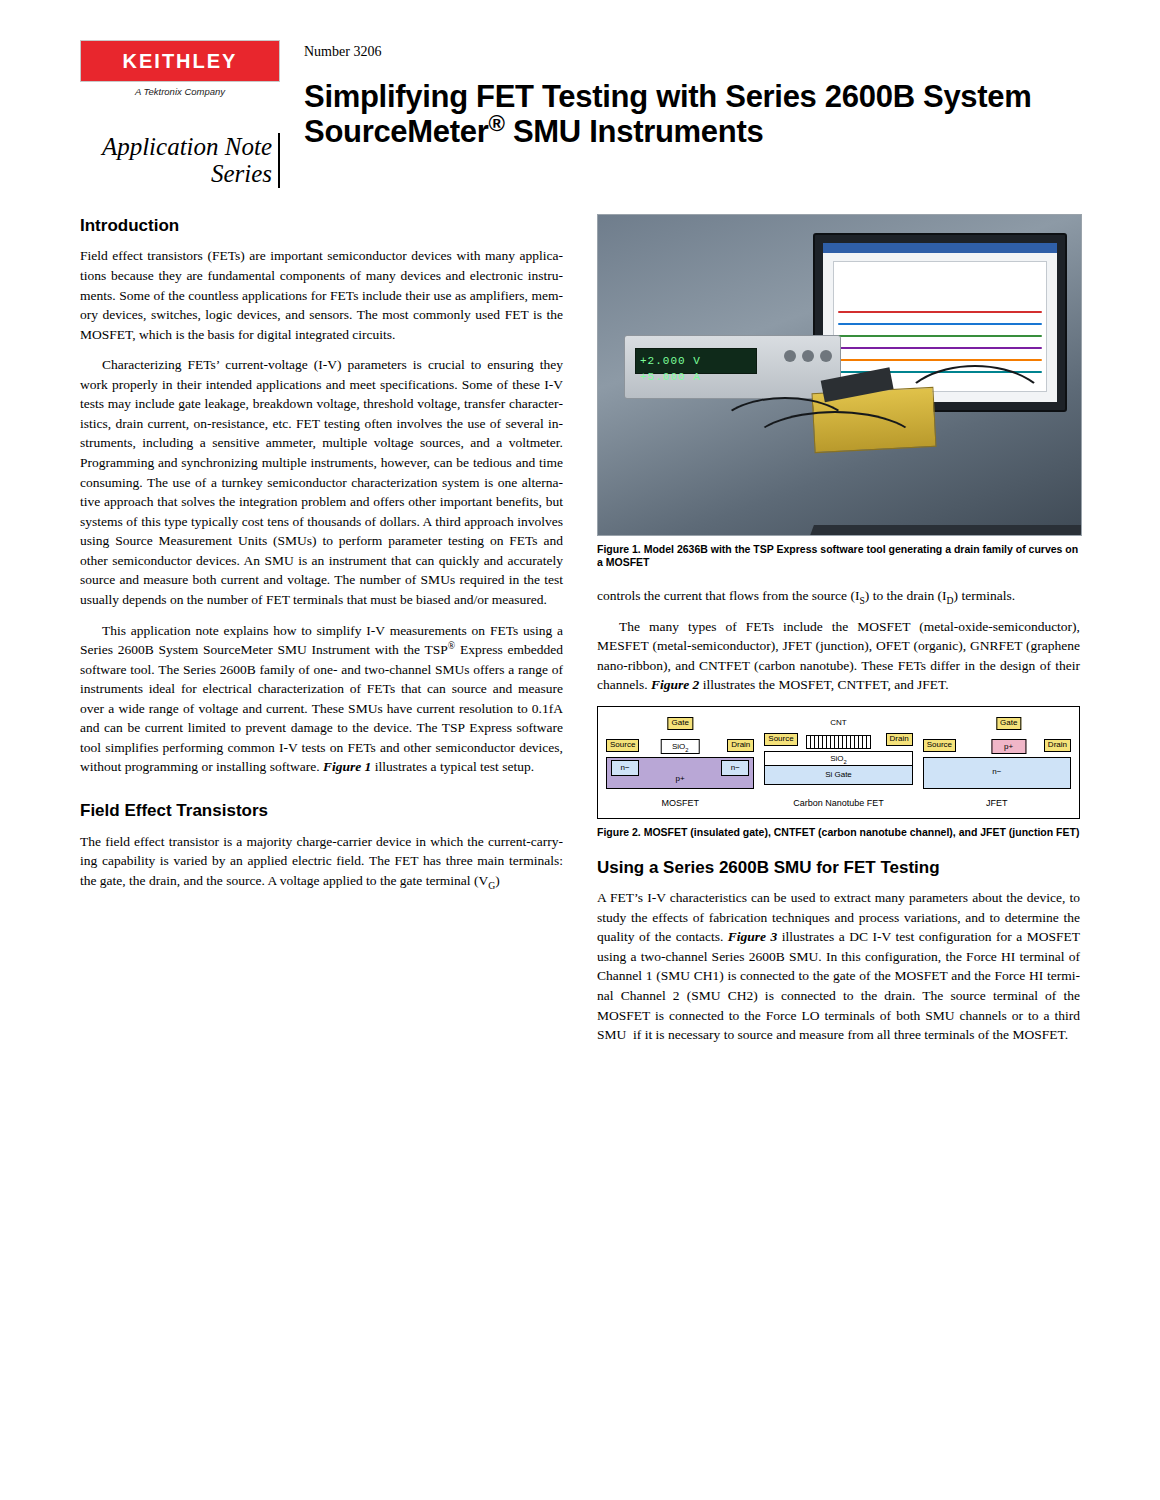KEITHLEY
A Tektronix Company
Application Note
Series
Number 3206
Simplifying FET Testing with Series 2600B System SourceMeter® SMU Instruments
Introduction
Field effect transistors (FETs) are important semiconductor devices with many applications because they are fundamental components of many devices and electronic instruments. Some of the countless applications for FETs include their use as amplifiers, memory devices, switches, logic devices, and sensors. The most commonly used FET is the MOSFET, which is the basis for digital integrated circuits.
Characterizing FETs’ current-voltage (I-V) parameters is crucial to ensuring they work properly in their intended applications and meet specifications. Some of these I-V tests may include gate leakage, breakdown voltage, threshold voltage, transfer characteristics, drain current, on-resistance, etc. FET testing often involves the use of several instruments, including a sensitive ammeter, multiple voltage sources, and a voltmeter. Programming and synchronizing multiple instruments, however, can be tedious and time consuming. The use of a turnkey semiconductor characterization system is one alternative approach that solves the integration problem and offers other important benefits, but systems of this type typically cost tens of thousands of dollars. A third approach involves using Source Measurement Units (SMUs) to perform parameter testing on FETs and other semiconductor devices. An SMU is an instrument that can quickly and accurately source and measure both current and voltage. The number of SMUs required in the test usually depends on the number of FET terminals that must be biased and/or measured.
This application note explains how to simplify I-V measurements on FETs using a Series 2600B System SourceMeter SMU Instrument with the TSP® Express embedded software tool. The Series 2600B family of one- and two-channel SMUs offers a range of instruments ideal for electrical characterization of FETs that can source and measure over a wide range of voltage and current. These SMUs have current resolution to 0.1fA and can be current limited to prevent damage to the device. The TSP Express software tool simplifies performing common I-V tests on FETs and other semiconductor devices, without programming or installing software. Figure 1 illustrates a typical test setup.
Field Effect Transistors
The field effect transistor is a majority charge-carrier device in which the current-carrying capability is varied by an applied electric field. The FET has three main terminals: the gate, the drain, and the source. A voltage applied to the gate terminal (VG)
+2.000 V +5.000 A
Figure 1. Model 2636B with the TSP Express software tool generating a drain family of curves on a MOSFET
controls the current that flows from the source (IS) to the drain (ID) terminals.
The many types of FETs include the MOSFET (metal-oxide-semiconductor), MESFET (metal-semiconductor), JFET (junction), OFET (organic), GNRFET (graphene nano-ribbon), and CNTFET (carbon nanotube). These FETs differ in the design of their channels. Figure 2 illustrates the MOSFET, CNTFET, and JFET.
Gate Source Drain SiO2
n− n− p+
MOSFET
CNT Source Drain
SiO2
Si Gate
Carbon Nanotube FET
Gate Source Drain p+
n−
JFET
Figure 2. MOSFET (insulated gate), CNTFET (carbon nanotube channel), and JFET (junction FET)
Using a Series 2600B SMU for FET Testing
A FET’s I-V characteristics can be used to extract many parameters about the device, to study the effects of fabrication techniques and process variations, and to determine the quality of the contacts. Figure 3 illustrates a DC I-V test configuration for a MOSFET using a two-channel Series 2600B SMU. In this configuration, the Force HI terminal of Channel 1 (SMU CH1) is connected to the gate of the MOSFET and the Force HI terminal Channel 2 (SMU CH2) is connected to the drain. The source terminal of the MOSFET is connected to the Force LO terminals of both SMU channels or to a third SMU if it is necessary to source and measure from all three terminals of the MOSFET.